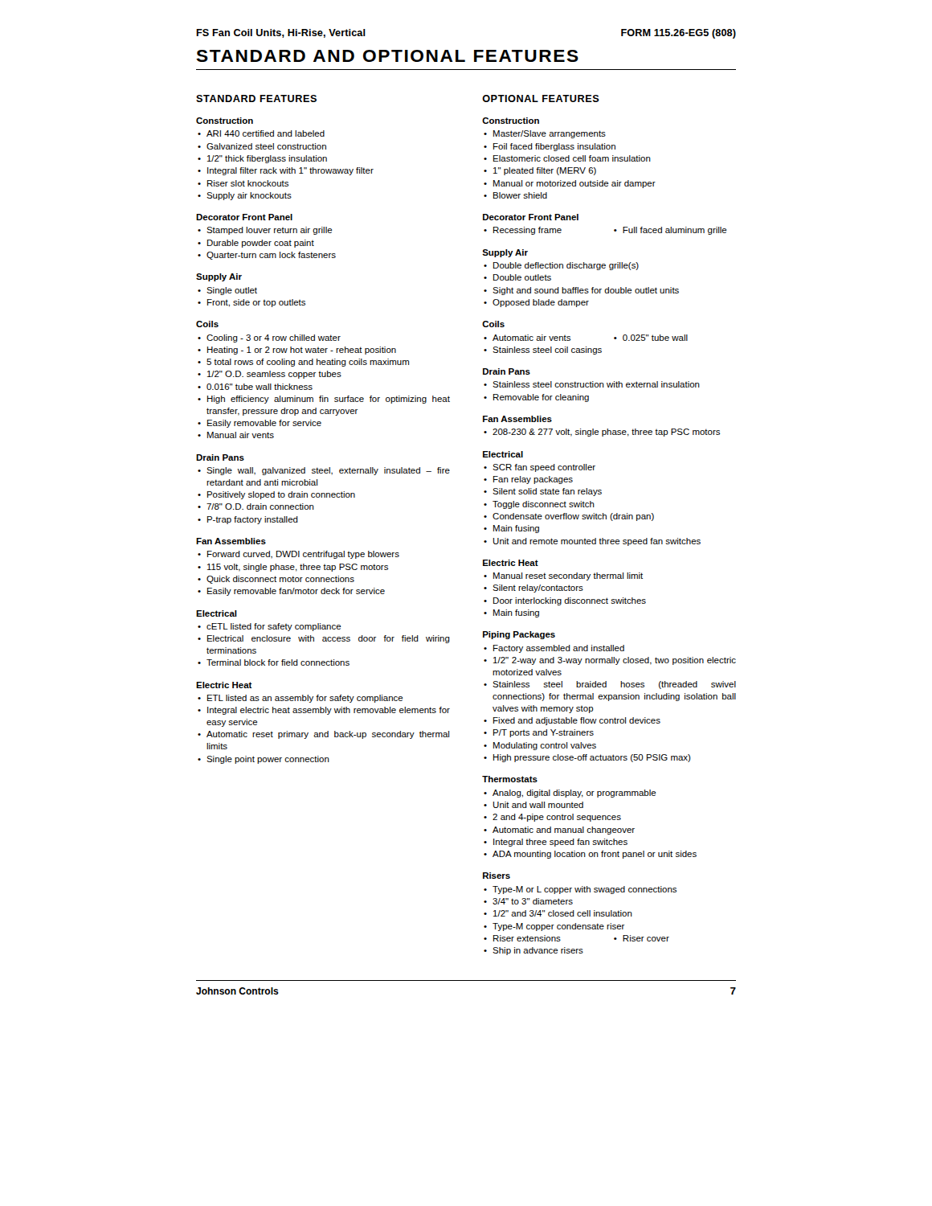FS Fan Coil Units, Hi-Rise, Vertical
FORM 115.26-EG5 (808)
STANDARD AND OPTIONAL FEATURES
STANDARD FEATURES
Construction
ARI 440 certified and labeled
Galvanized steel construction
1/2" thick fiberglass insulation
Integral filter rack with 1" throwaway filter
Riser slot knockouts
Supply air knockouts
Decorator Front Panel
Stamped louver return air grille
Durable powder coat paint
Quarter-turn cam lock fasteners
Supply Air
Single outlet
Front, side or top outlets
Coils
Cooling - 3 or 4 row chilled water
Heating - 1 or 2 row hot water - reheat position
5 total rows of cooling and heating coils maximum
1/2" O.D. seamless copper tubes
0.016" tube wall thickness
High efficiency aluminum fin surface for optimizing heat transfer, pressure drop and carryover
Easily removable for service
Manual air vents
Drain Pans
Single wall, galvanized steel, externally insulated – fire retardant and anti microbial
Positively sloped to drain connection
7/8" O.D. drain connection
P-trap factory installed
Fan Assemblies
Forward curved, DWDI centrifugal type blowers
115 volt, single phase, three tap PSC motors
Quick disconnect motor connections
Easily removable fan/motor deck for service
Electrical
cETL listed for safety compliance
Electrical enclosure with access door for field wiring terminations
Terminal block for field connections
Electric Heat
ETL listed as an assembly for safety compliance
Integral electric heat assembly with removable elements for easy service
Automatic reset primary and back-up secondary thermal limits
Single point power connection
OPTIONAL FEATURES
Construction
Master/Slave arrangements
Foil faced fiberglass insulation
Elastomeric closed cell foam insulation
1" pleated filter (MERV 6)
Manual or motorized outside air damper
Blower shield
Decorator Front Panel
Recessing frame Full faced aluminum grille
Supply Air
Double deflection discharge grille(s)
Double outlets
Sight and sound baffles for double outlet units
Opposed blade damper
Coils
Automatic air vents 0.025" tube wall
Stainless steel coil casings
Drain Pans
Stainless steel construction with external insulation
Removable for cleaning
Fan Assemblies
208-230 & 277 volt, single phase, three tap PSC motors
Electrical
SCR fan speed controller
Fan relay packages
Silent solid state fan relays
Toggle disconnect switch
Condensate overflow switch (drain pan)
Main fusing
Unit and remote mounted three speed fan switches
Electric Heat
Manual reset secondary thermal limit
Silent relay/contactors
Door interlocking disconnect switches
Main fusing
Piping Packages
Factory assembled and installed
1/2" 2-way and 3-way normally closed, two position electric motorized valves
Stainless steel braided hoses (threaded swivel connections) for thermal expansion including isolation ball valves with memory stop
Fixed and adjustable flow control devices
P/T ports and Y-strainers
Modulating control valves
High pressure close-off actuators (50 PSIG max)
Thermostats
Analog, digital display, or programmable
Unit and wall mounted
2 and 4-pipe control sequences
Automatic and manual changeover
Integral three speed fan switches
ADA mounting location on front panel or unit sides
Risers
Type-M or L copper with swaged connections
3/4" to 3" diameters
1/2" and 3/4" closed cell insulation
Type-M copper condensate riser
Riser extensions Riser cover
Ship in advance risers
Johnson Controls
7